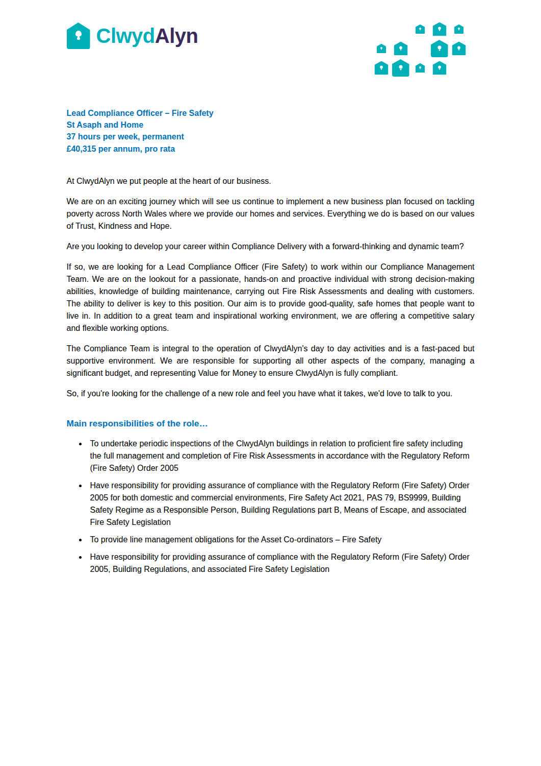Clwyd Alyn
Lead Compliance Officer – Fire Safety St Asaph and Home 37 hours per week, permanent £40,315 per annum, pro rata
At ClwydAlyn we put people at the heart of our business.
We are on an exciting journey which will see us continue to implement a new business plan focused on tackling poverty across North Wales where we provide our homes and services. Everything we do is based on our values of Trust, Kindness and Hope.
Are you looking to develop your career within Compliance Delivery with a forward-thinking and dynamic team?
If so, we are looking for a Lead Compliance Officer (Fire Safety) to work within our Compliance Management Team. We are on the lookout for a passionate, hands-on and proactive individual with strong decision-making abilities, knowledge of building maintenance, carrying out Fire Risk Assessments and dealing with customers. The ability to deliver is key to this position. Our aim is to provide good-quality, safe homes that people want to live in. In addition to a great team and inspirational working environment, we are offering a competitive salary and flexible working options.
The Compliance Team is integral to the operation of ClwydAlyn's day to day activities and is a fast-paced but supportive environment. We are responsible for supporting all other aspects of the company, managing a significant budget, and representing Value for Money to ensure ClwydAlyn is fully compliant.
So, if you're looking for the challenge of a new role and feel you have what it takes, we'd love to talk to you.
Main responsibilities of the role…
To undertake periodic inspections of the ClwydAlyn buildings in relation to proficient fire safety including the full management and completion of Fire Risk Assessments in accordance with the Regulatory Reform (Fire Safety) Order 2005
Have responsibility for providing assurance of compliance with the Regulatory Reform (Fire Safety) Order 2005 for both domestic and commercial environments, Fire Safety Act 2021, PAS 79, BS9999, Building Safety Regime as a Responsible Person, Building Regulations part B, Means of Escape, and associated Fire Safety Legislation
To provide line management obligations for the Asset Co-ordinators – Fire Safety
Have responsibility for providing assurance of compliance with the Regulatory Reform (Fire Safety) Order 2005, Building Regulations, and associated Fire Safety Legislation